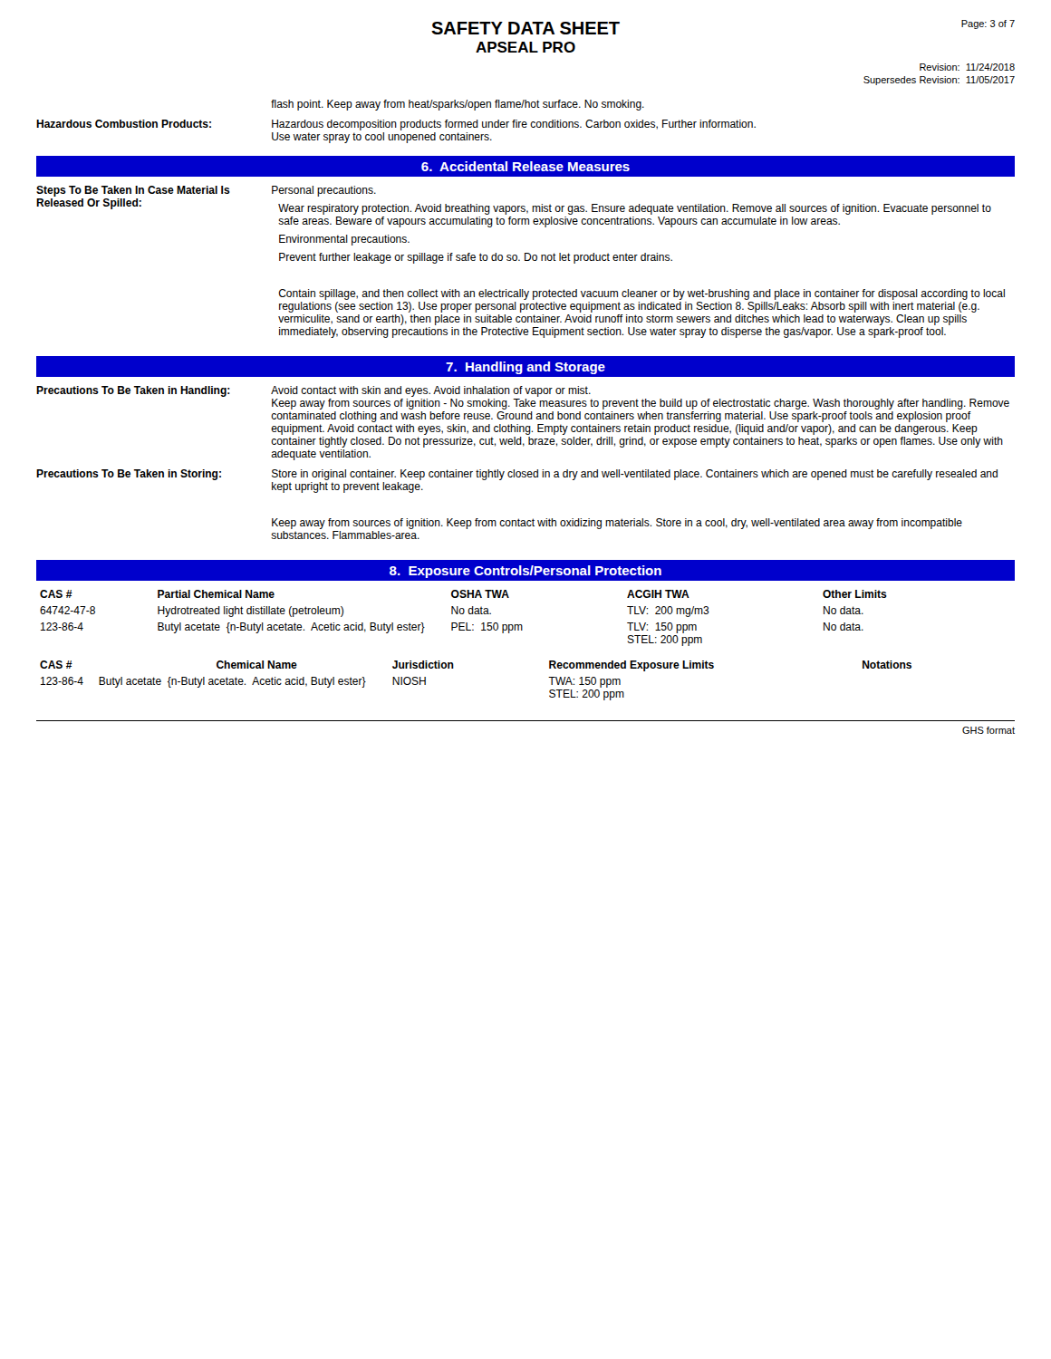Page: 3 of 7
SAFETY DATA SHEET
APSEAL PRO
Revision: 11/24/2018
Supersedes Revision: 11/05/2017
| | flash point. Keep away from heat/sparks/open flame/hot surface. No smoking. |
| Hazardous Combustion Products: | Hazardous decomposition products formed under fire conditions. Carbon oxides, Further information. Use water spray to cool unopened containers. |
6. Accidental Release Measures
| Steps To Be Taken In Case Material Is Released Or Spilled: | Personal precautions. Wear respiratory protection. Avoid breathing vapors, mist or gas. Ensure adequate ventilation. Remove all sources of ignition. Evacuate personnel to safe areas. Beware of vapours accumulating to form explosive concentrations. Vapours can accumulate in low areas. Environmental precautions. Prevent further leakage or spillage if safe to do so. Do not let product enter drains. Contain spillage, and then collect with an electrically protected vacuum cleaner or by wet-brushing and place in container for disposal according to local regulations (see section 13). Use proper personal protective equipment as indicated in Section 8. Spills/Leaks: Absorb spill with inert material (e.g. vermiculite, sand or earth), then place in suitable container. Avoid runoff into storm sewers and ditches which lead to waterways. Clean up spills immediately, observing precautions in the Protective Equipment section. Use water spray to disperse the gas/vapor. Use a spark-proof tool. |
7. Handling and Storage
| Precautions To Be Taken in Handling: | Avoid contact with skin and eyes. Avoid inhalation of vapor or mist. Keep away from sources of ignition - No smoking. Take measures to prevent the build up of electrostatic charge. Wash thoroughly after handling. Remove contaminated clothing and wash before reuse. Ground and bond containers when transferring material. Use spark-proof tools and explosion proof equipment. Avoid contact with eyes, skin, and clothing. Empty containers retain product residue, (liquid and/or vapor), and can be dangerous. Keep container tightly closed. Do not pressurize, cut, weld, braze, solder, drill, grind, or expose empty containers to heat, sparks or open flames. Use only with adequate ventilation. |
| Precautions To Be Taken in Storing: | Store in original container. Keep container tightly closed in a dry and well-ventilated place. Containers which are opened must be carefully resealed and kept upright to prevent leakage. Keep away from sources of ignition. Keep from contact with oxidizing materials. Store in a cool, dry, well-ventilated area away from incompatible substances. Flammables-area. |
8. Exposure Controls/Personal Protection
| CAS # | Partial Chemical Name | OSHA TWA | ACGIH TWA | Other Limits |
| --- | --- | --- | --- | --- |
| 64742-47-8 | Hydrotreated light distillate (petroleum) | No data. | TLV: 200 mg/m3 | No data. |
| 123-86-4 | Butyl acetate {n-Butyl acetate. Acetic acid, Butyl ester} | PEL: 150 ppm | TLV: 150 ppm STEL: 200 ppm | No data. |
| CAS # | Chemical Name | Jurisdiction | Recommended Exposure Limits | Notations |
| --- | --- | --- | --- | --- |
| 123-86-4 Butyl acetate {n-Butyl acetate. Acetic acid, Butyl ester} | NIOSH | TWA: 150 ppm STEL: 200 ppm | |
GHS format